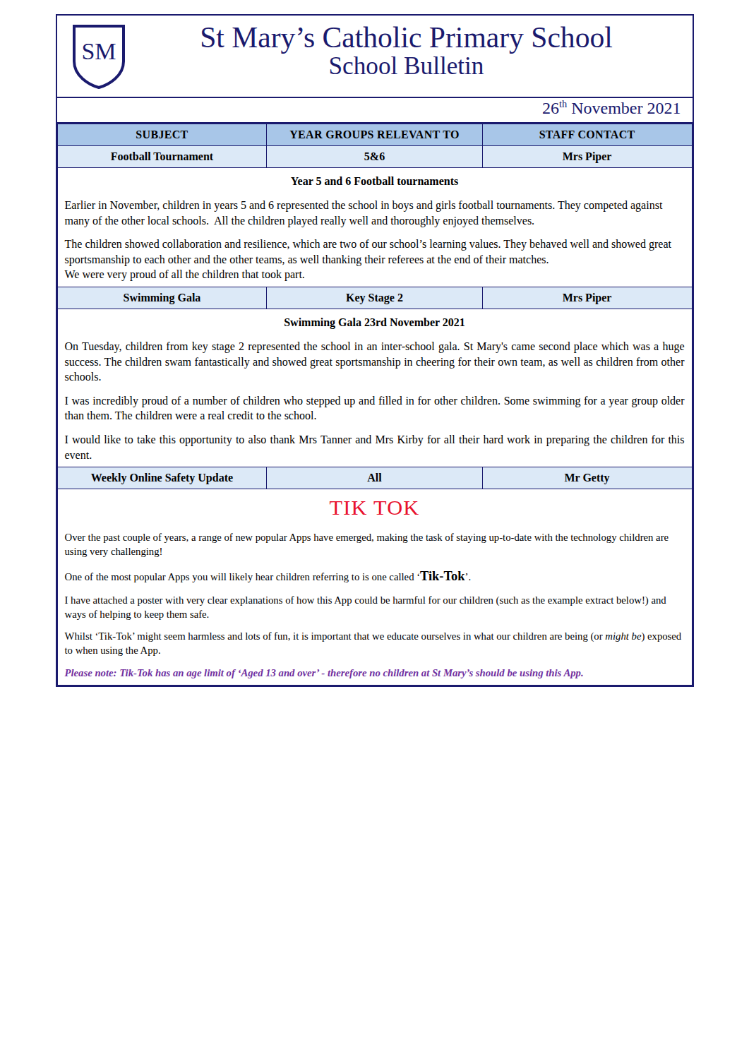SM
St Mary’s Catholic Primary School
School Bulletin
26th November 2021
| SUBJECT | YEAR GROUPS RELEVANT TO | STAFF CONTACT |
| --- | --- | --- |
| Football Tournament | 5&6 | Mrs Piper |
| Year 5 and 6 Football tournaments Earlier in November, children in years 5 and 6 represented the school in boys and girls football tournaments. They competed against many of the other local schools. All the children played really well and thoroughly enjoyed themselves. The children showed collaboration and resilience, which are two of our school’s learning values. They behaved well and showed great sportsmanship to each other and the other teams, as well thanking their referees at the end of their matches. We were very proud of all the children that took part. |
| Swimming Gala | Key Stage 2 | Mrs Piper |
| Swimming Gala 23rd November 2021 On Tuesday, children from key stage 2 represented the school in an inter-school gala. St Mary's came second place which was a huge success. The children swam fantastically and showed great sportsmanship in cheering for their own team, as well as children from other schools. I was incredibly proud of a number of children who stepped up and filled in for other children. Some swimming for a year group older than them. The children were a real credit to the school. I would like to take this opportunity to also thank Mrs Tanner and Mrs Kirby for all their hard work in preparing the children for this event. |
| Weekly Online Safety Update | All | Mr Getty |
| TIK TOK Over the past couple of years, a range of new popular Apps have emerged, making the task of staying up-to-date with the technology children are using very challenging! One of the most popular Apps you will likely hear children referring to is one called ‘ Tik-Tok ’. I have attached a poster with very clear explanations of how this App could be harmful for our children (such as the example extract below!) and ways of helping to keep them safe. Whilst ‘Tik-Tok’ might seem harmless and lots of fun, it is important that we educate ourselves in what our children are being (or might be ) exposed to when using the App. Please note: Tik-Tok has an age limit of ‘Aged 13 and over’ - therefore no children at St Mary’s should be using this App. |